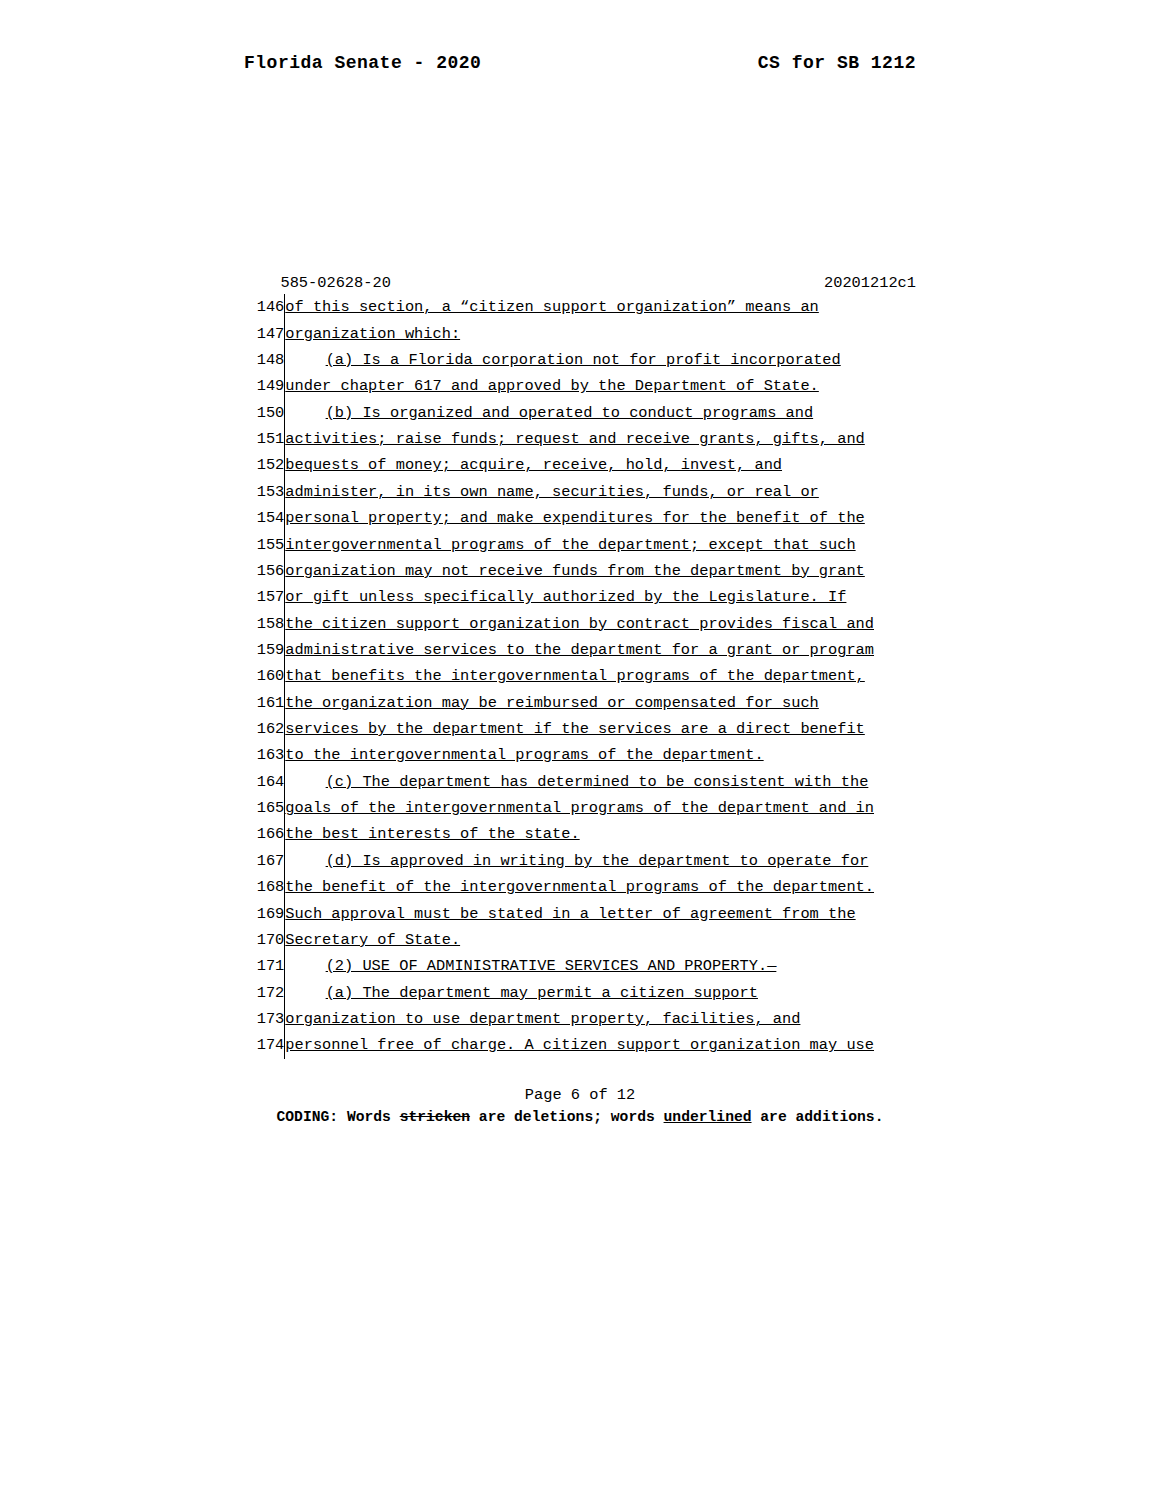Florida Senate - 2020
CS for SB 1212
585-02628-20
20201212c1
| 146 | of this section, a “citizen support organization” means an |
| 147 | organization which: |
| 148 | (a) Is a Florida corporation not for profit incorporated |
| 149 | under chapter 617 and approved by the Department of State. |
| 150 | (b) Is organized and operated to conduct programs and |
| 151 | activities; raise funds; request and receive grants, gifts, and |
| 152 | bequests of money; acquire, receive, hold, invest, and |
| 153 | administer, in its own name, securities, funds, or real or |
| 154 | personal property; and make expenditures for the benefit of the |
| 155 | intergovernmental programs of the department; except that such |
| 156 | organization may not receive funds from the department by grant |
| 157 | or gift unless specifically authorized by the Legislature. If |
| 158 | the citizen support organization by contract provides fiscal and |
| 159 | administrative services to the department for a grant or program |
| 160 | that benefits the intergovernmental programs of the department, |
| 161 | the organization may be reimbursed or compensated for such |
| 162 | services by the department if the services are a direct benefit |
| 163 | to the intergovernmental programs of the department. |
| 164 | (c) The department has determined to be consistent with the |
| 165 | goals of the intergovernmental programs of the department and in |
| 166 | the best interests of the state. |
| 167 | (d) Is approved in writing by the department to operate for |
| 168 | the benefit of the intergovernmental programs of the department. |
| 169 | Such approval must be stated in a letter of agreement from the |
| 170 | Secretary of State. |
| 171 | (2) USE OF ADMINISTRATIVE SERVICES AND PROPERTY.— |
| 172 | (a) The department may permit a citizen support |
| 173 | organization to use department property, facilities, and |
| 174 | personnel free of charge. A citizen support organization may use |
Page 6 of 12
CODING: Words stricken are deletions; words underlined are additions.